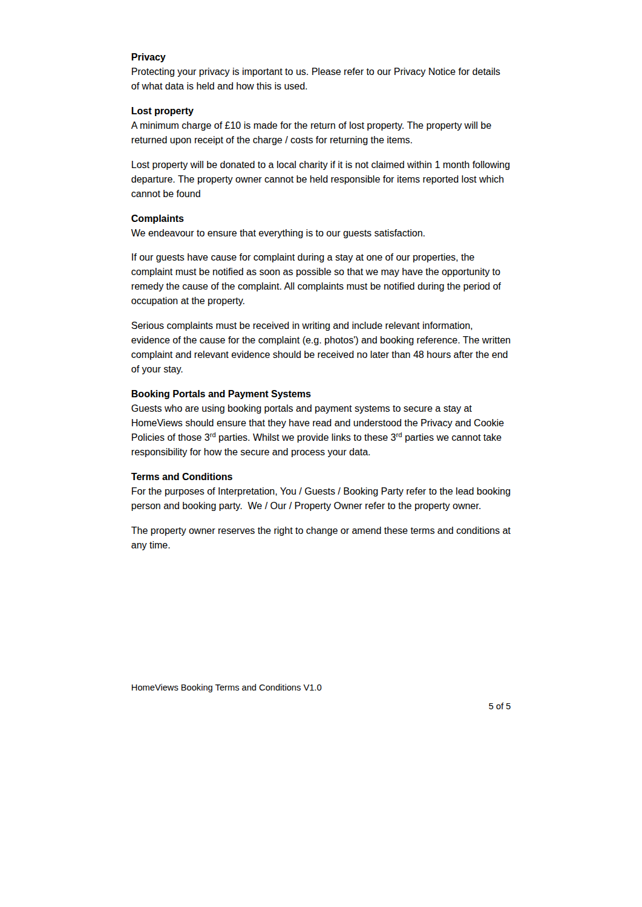Privacy
Protecting your privacy is important to us. Please refer to our Privacy Notice for details of what data is held and how this is used.
Lost property
A minimum charge of £10 is made for the return of lost property. The property will be returned upon receipt of the charge / costs for returning the items.
Lost property will be donated to a local charity if it is not claimed within 1 month following departure. The property owner cannot be held responsible for items reported lost which cannot be found
Complaints
We endeavour to ensure that everything is to our guests satisfaction.
If our guests have cause for complaint during a stay at one of our properties, the complaint must be notified as soon as possible so that we may have the opportunity to remedy the cause of the complaint. All complaints must be notified during the period of occupation at the property.
Serious complaints must be received in writing and include relevant information, evidence of the cause for the complaint (e.g. photos') and booking reference. The written complaint and relevant evidence should be received no later than 48 hours after the end of your stay.
Booking Portals and Payment Systems
Guests who are using booking portals and payment systems to secure a stay at HomeViews should ensure that they have read and understood the Privacy and Cookie Policies of those 3rd parties. Whilst we provide links to these 3rd parties we cannot take responsibility for how the secure and process your data.
Terms and Conditions
For the purposes of Interpretation, You / Guests / Booking Party refer to the lead booking person and booking party. We / Our / Property Owner refer to the property owner.
The property owner reserves the right to change or amend these terms and conditions at any time.
HomeViews Booking Terms and Conditions V1.0
5 of 5